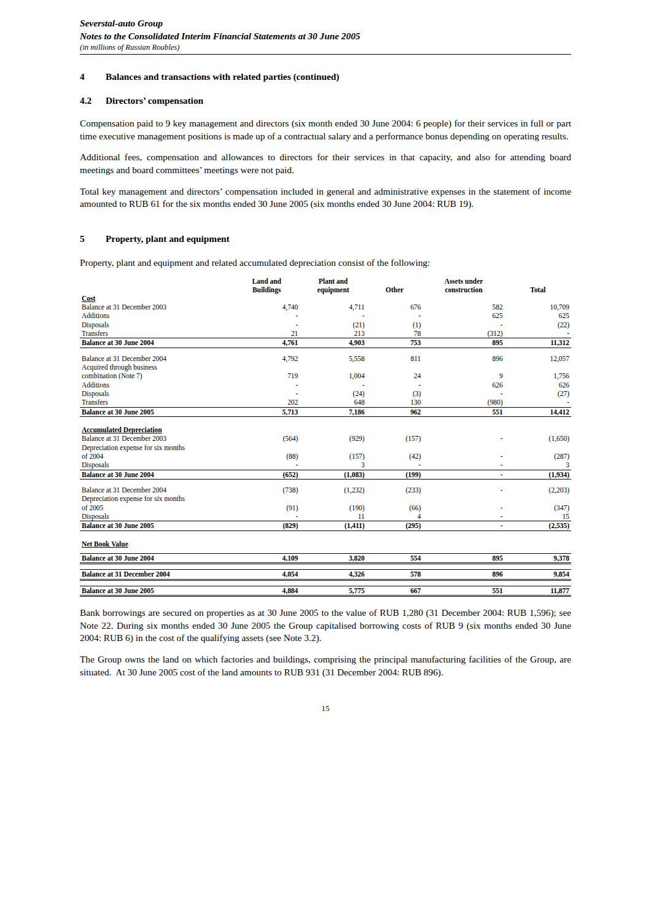Severstal-auto Group
Notes to the Consolidated Interim Financial Statements at 30 June 2005
(in millions of Russian Roubles)
4 Balances and transactions with related parties (continued)
4.2 Directors’ compensation
Compensation paid to 9 key management and directors (six month ended 30 June 2004: 6 people) for their services in full or part time executive management positions is made up of a contractual salary and a performance bonus depending on operating results.
Additional fees, compensation and allowances to directors for their services in that capacity, and also for attending board meetings and board committees’ meetings were not paid.
Total key management and directors’ compensation included in general and administrative expenses in the statement of income amounted to RUB 61 for the six months ended 30 June 2005 (six months ended 30 June 2004: RUB 19).
5 Property, plant and equipment
Property, plant and equipment and related accumulated depreciation consist of the following:
| | Land and Buildings | Plant and equipment | Other | Assets under construction | Total |
| --- | --- | --- | --- | --- | --- |
| Cost | | | | | |
| Balance at 31 December 2003 | 4,740 | 4,711 | 676 | 582 | 10,709 |
| Additions | - | - | - | 625 | 625 |
| Disposals | - | (21) | (1) | - | (22) |
| Transfers | 21 | 213 | 78 | (312) | - |
| Balance at 30 June 2004 | 4,761 | 4,903 | 753 | 895 | 11,312 |
| Balance at 31 December 2004 | 4,792 | 5,558 | 811 | 896 | 12,057 |
| Acquired through business combination (Note 7) | 719 | 1,004 | 24 | 9 | 1,756 |
| Additions | - | - | - | 626 | 626 |
| Disposals | - | (24) | (3) | - | (27) |
| Transfers | 202 | 648 | 130 | (980) | - |
| Balance at 30 June 2005 | 5,713 | 7,186 | 962 | 551 | 14,412 |
| Accumulated Depreciation | | | | | |
| Balance at 31 December 2003 | (564) | (929) | (157) | - | (1,650) |
| Depreciation expense for six months of 2004 | (88) | (157) | (42) | - | (287) |
| Disposals | - | 3 | - | - | 3 |
| Balance at 30 June 2004 | (652) | (1,083) | (199) | - | (1,934) |
| Balance at 31 December 2004 | (738) | (1,232) | (233) | - | (2,203) |
| Depreciation expense for six months of 2005 | (91) | (190) | (66) | - | (347) |
| Disposals | - | 11 | 4 | - | 15 |
| Balance at 30 June 2005 | (829) | (1,411) | (295) | - | (2,535) |
| Net Book Value | | | | | |
| Balance at 30 June 2004 | 4,109 | 3,820 | 554 | 895 | 9,378 |
| Balance at 31 December 2004 | 4,054 | 4,326 | 578 | 896 | 9,854 |
| Balance at 30 June 2005 | 4,884 | 5,775 | 667 | 551 | 11,877 |
Bank borrowings are secured on properties as at 30 June 2005 to the value of RUB 1,280 (31 December 2004: RUB 1,596); see Note 22. During six months ended 30 June 2005 the Group capitalised borrowing costs of RUB 9 (six months ended 30 June 2004: RUB 6) in the cost of the qualifying assets (see Note 3.2).
The Group owns the land on which factories and buildings, comprising the principal manufacturing facilities of the Group, are situated. At 30 June 2005 cost of the land amounts to RUB 931 (31 December 2004: RUB 896).
15